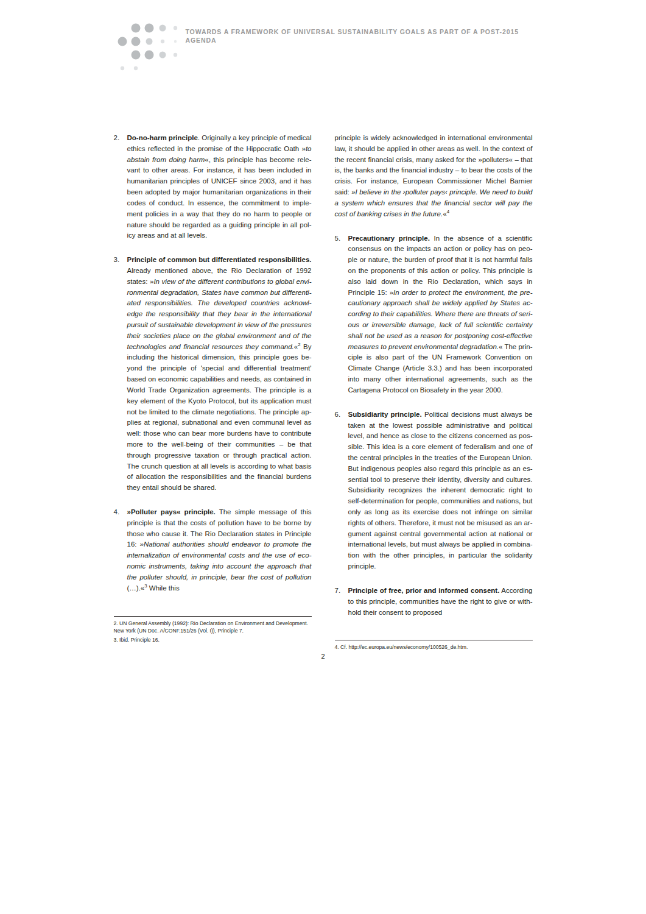Towards a Framework of Universal Sustainability Goals as Part of a Post-2015 Agenda
2. Do-no-harm principle. Originally a key principle of medical ethics reflected in the promise of the Hippocratic Oath »to abstain from doing harm«, this principle has become relevant to other areas. For instance, it has been included in humanitarian principles of UNICEF since 2003, and it has been adopted by major humanitarian organizations in their codes of conduct. In essence, the commitment to implement policies in a way that they do no harm to people or nature should be regarded as a guiding principle in all policy areas and at all levels.
3. Principle of common but differentiated responsibilities. Already mentioned above, the Rio Declaration of 1992 states: »In view of the different contributions to global environmental degradation, States have common but differentiated responsibilities. The developed countries acknowledge the responsibility that they bear in the international pursuit of sustainable development in view of the pressures their societies place on the global environment and of the technologies and financial resources they command.«2 By including the historical dimension, this principle goes beyond the principle of 'special and differential treatment' based on economic capabilities and needs, as contained in World Trade Organization agreements. The principle is a key element of the Kyoto Protocol, but its application must not be limited to the climate negotiations. The principle applies at regional, subnational and even communal level as well: those who can bear more burdens have to contribute more to the well-being of their communities – be that through progressive taxation or through practical action. The crunch question at all levels is according to what basis of allocation the responsibilities and the financial burdens they entail should be shared.
4. »Polluter pays« principle. The simple message of this principle is that the costs of pollution have to be borne by those who cause it. The Rio Declaration states in Principle 16: »National authorities should endeavor to promote the internalization of environmental costs and the use of economic instruments, taking into account the approach that the polluter should, in principle, bear the cost of pollution (…).«3 While this
2. UN General Assembly (1992): Rio Declaration on Environment and Development. New York (UN Doc. A/CONF.151/26 (Vol. I)), Principle 7.
3. Ibid. Principle 16.
principle is widely acknowledged in international environmental law, it should be applied in other areas as well. In the context of the recent financial crisis, many asked for the »polluters« – that is, the banks and the financial industry – to bear the costs of the crisis. For instance, European Commissioner Michel Barnier said: »I believe in the ›polluter pays‹ principle. We need to build a system which ensures that the financial sector will pay the cost of banking crises in the future.«4
5. Precautionary principle. In the absence of a scientific consensus on the impacts an action or policy has on people or nature, the burden of proof that it is not harmful falls on the proponents of this action or policy. This principle is also laid down in the Rio Declaration, which says in Principle 15: »In order to protect the environment, the precautionary approach shall be widely applied by States according to their capabilities. Where there are threats of serious or irreversible damage, lack of full scientific certainty shall not be used as a reason for postponing cost-effective measures to prevent environmental degradation.« The principle is also part of the UN Framework Convention on Climate Change (Article 3.3.) and has been incorporated into many other international agreements, such as the Cartagena Protocol on Biosafety in the year 2000.
6. Subsidiarity principle. Political decisions must always be taken at the lowest possible administrative and political level, and hence as close to the citizens concerned as possible. This idea is a core element of federalism and one of the central principles in the treaties of the European Union. But indigenous peoples also regard this principle as an essential tool to preserve their identity, diversity and cultures. Subsidiarity recognizes the inherent democratic right to self-determination for people, communities and nations, but only as long as its exercise does not infringe on similar rights of others. Therefore, it must not be misused as an argument against central governmental action at national or international levels, but must always be applied in combination with the other principles, in particular the solidarity principle.
7. Principle of free, prior and informed consent. According to this principle, communities have the right to give or withhold their consent to proposed
4. Cf. http://ec.europa.eu/news/economy/100526_de.htm.
2